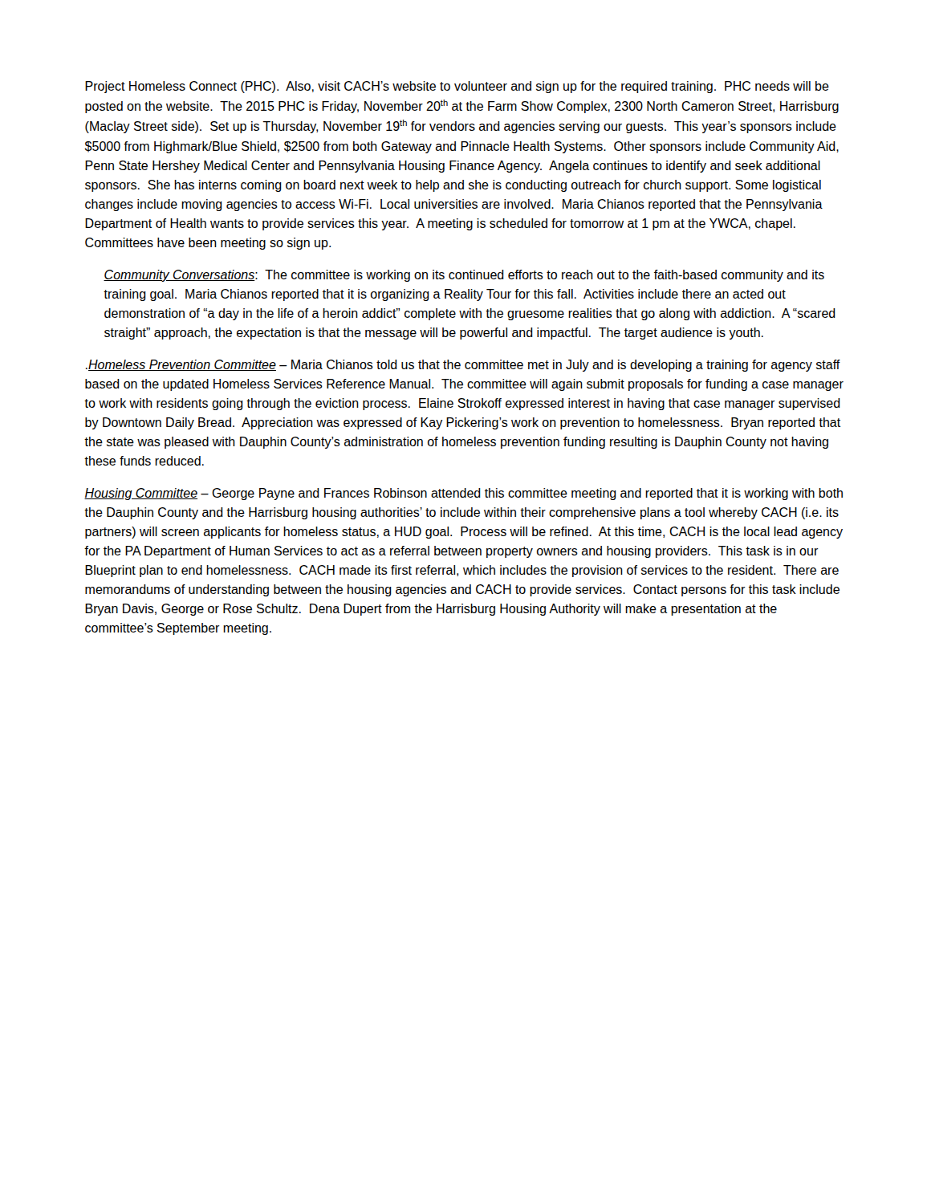Project Homeless Connect (PHC). Also, visit CACH’s website to volunteer and sign up for the required training. PHC needs will be posted on the website. The 2015 PHC is Friday, November 20th at the Farm Show Complex, 2300 North Cameron Street, Harrisburg (Maclay Street side). Set up is Thursday, November 19th for vendors and agencies serving our guests. This year’s sponsors include $5000 from Highmark/Blue Shield, $2500 from both Gateway and Pinnacle Health Systems. Other sponsors include Community Aid, Penn State Hershey Medical Center and Pennsylvania Housing Finance Agency. Angela continues to identify and seek additional sponsors. She has interns coming on board next week to help and she is conducting outreach for church support. Some logistical changes include moving agencies to access Wi-Fi. Local universities are involved. Maria Chianos reported that the Pennsylvania Department of Health wants to provide services this year. A meeting is scheduled for tomorrow at 1 pm at the YWCA, chapel. Committees have been meeting so sign up.
Community Conversations: The committee is working on its continued efforts to reach out to the faith-based community and its training goal. Maria Chianos reported that it is organizing a Reality Tour for this fall. Activities include there an acted out demonstration of “a day in the life of a heroin addict” complete with the gruesome realities that go along with addiction. A “scared straight” approach, the expectation is that the message will be powerful and impactful. The target audience is youth.
.Homeless Prevention Committee – Maria Chianos told us that the committee met in July and is developing a training for agency staff based on the updated Homeless Services Reference Manual. The committee will again submit proposals for funding a case manager to work with residents going through the eviction process. Elaine Strokoff expressed interest in having that case manager supervised by Downtown Daily Bread. Appreciation was expressed of Kay Pickering’s work on prevention to homelessness. Bryan reported that the state was pleased with Dauphin County’s administration of homeless prevention funding resulting is Dauphin County not having these funds reduced.
Housing Committee – George Payne and Frances Robinson attended this committee meeting and reported that it is working with both the Dauphin County and the Harrisburg housing authorities’ to include within their comprehensive plans a tool whereby CACH (i.e. its partners) will screen applicants for homeless status, a HUD goal. Process will be refined. At this time, CACH is the local lead agency for the PA Department of Human Services to act as a referral between property owners and housing providers. This task is in our Blueprint plan to end homelessness. CACH made its first referral, which includes the provision of services to the resident. There are memorandums of understanding between the housing agencies and CACH to provide services. Contact persons for this task include Bryan Davis, George or Rose Schultz. Dena Dupert from the Harrisburg Housing Authority will make a presentation at the committee’s September meeting.